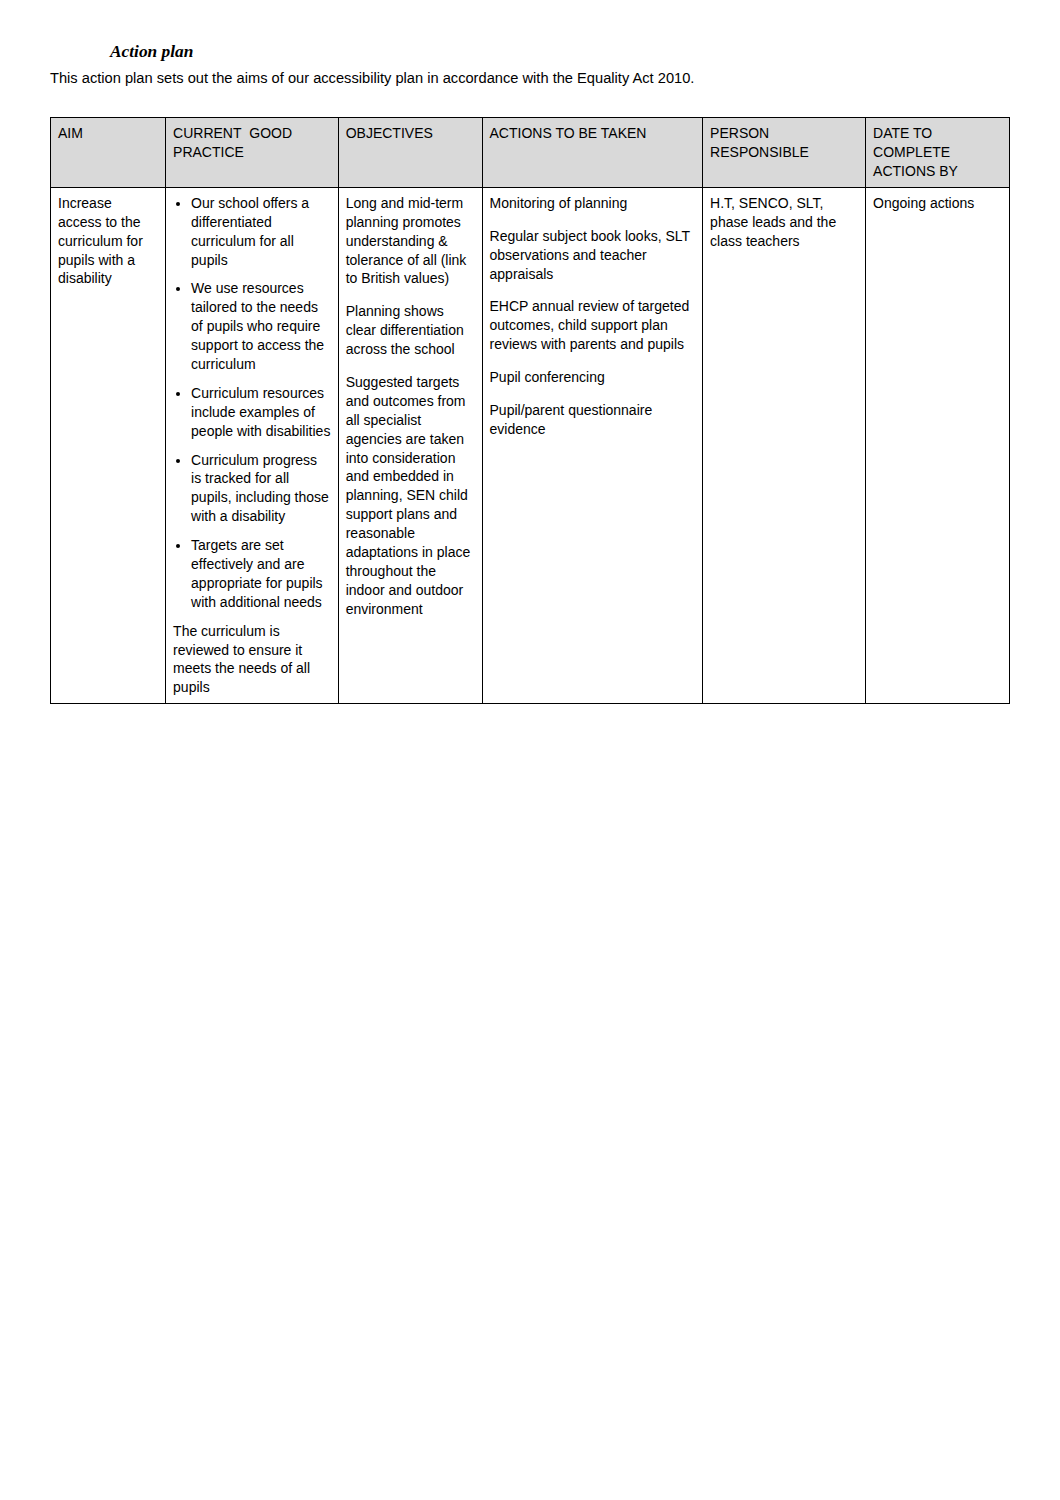Action plan
This action plan sets out the aims of our accessibility plan in accordance with the Equality Act 2010.
| AIM | CURRENT GOOD PRACTICE | OBJECTIVES | ACTIONS TO BE TAKEN | PERSON RESPONSIBLE | DATE TO COMPLETE ACTIONS BY |
| --- | --- | --- | --- | --- | --- |
| Increase access to the curriculum for pupils with a disability | Our school offers a differentiated curriculum for all pupils We use resources tailored to the needs of pupils who require support to access the curriculum Curriculum resources include examples of people with disabilities Curriculum progress is tracked for all pupils, including those with a disability Targets are set effectively and are appropriate for pupils with additional needs The curriculum is reviewed to ensure it meets the needs of all pupils | Long and mid-term planning promotes understanding & tolerance of all (link to British values) Planning shows clear differentiation across the school Suggested targets and outcomes from all specialist agencies are taken into consideration and embedded in planning, SEN child support plans and reasonable adaptations in place throughout the indoor and outdoor environment | Monitoring of planning Regular subject book looks, SLT observations and teacher appraisals EHCP annual review of targeted outcomes, child support plan reviews with parents and pupils Pupil conferencing Pupil/parent questionnaire evidence | H.T, SENCO, SLT, phase leads and the class teachers | Ongoing actions |